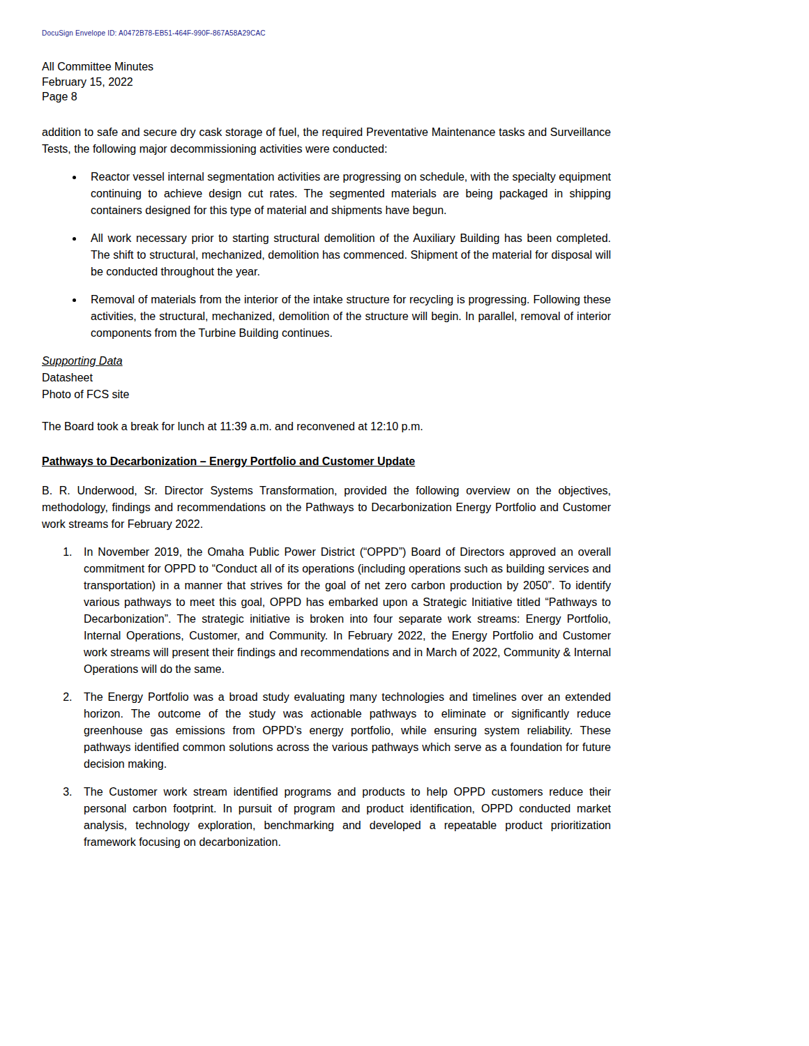DocuSign Envelope ID: A0472B78-EB51-464F-990F-867A58A29CAC
All Committee Minutes
February 15, 2022
Page 8
addition to safe and secure dry cask storage of fuel, the required Preventative Maintenance tasks and Surveillance Tests, the following major decommissioning activities were conducted:
Reactor vessel internal segmentation activities are progressing on schedule, with the specialty equipment continuing to achieve design cut rates. The segmented materials are being packaged in shipping containers designed for this type of material and shipments have begun.
All work necessary prior to starting structural demolition of the Auxiliary Building has been completed. The shift to structural, mechanized, demolition has commenced. Shipment of the material for disposal will be conducted throughout the year.
Removal of materials from the interior of the intake structure for recycling is progressing. Following these activities, the structural, mechanized, demolition of the structure will begin. In parallel, removal of interior components from the Turbine Building continues.
Supporting Data
Datasheet
Photo of FCS site
The Board took a break for lunch at 11:39 a.m. and reconvened at 12:10 p.m.
Pathways to Decarbonization – Energy Portfolio and Customer Update
B. R. Underwood, Sr. Director Systems Transformation, provided the following overview on the objectives, methodology, findings and recommendations on the Pathways to Decarbonization Energy Portfolio and Customer work streams for February 2022.
In November 2019, the Omaha Public Power District (“OPPD”) Board of Directors approved an overall commitment for OPPD to “Conduct all of its operations (including operations such as building services and transportation) in a manner that strives for the goal of net zero carbon production by 2050”. To identify various pathways to meet this goal, OPPD has embarked upon a Strategic Initiative titled “Pathways to Decarbonization”. The strategic initiative is broken into four separate work streams: Energy Portfolio, Internal Operations, Customer, and Community. In February 2022, the Energy Portfolio and Customer work streams will present their findings and recommendations and in March of 2022, Community & Internal Operations will do the same.
The Energy Portfolio was a broad study evaluating many technologies and timelines over an extended horizon. The outcome of the study was actionable pathways to eliminate or significantly reduce greenhouse gas emissions from OPPD’s energy portfolio, while ensuring system reliability. These pathways identified common solutions across the various pathways which serve as a foundation for future decision making.
The Customer work stream identified programs and products to help OPPD customers reduce their personal carbon footprint. In pursuit of program and product identification, OPPD conducted market analysis, technology exploration, benchmarking and developed a repeatable product prioritization framework focusing on decarbonization.